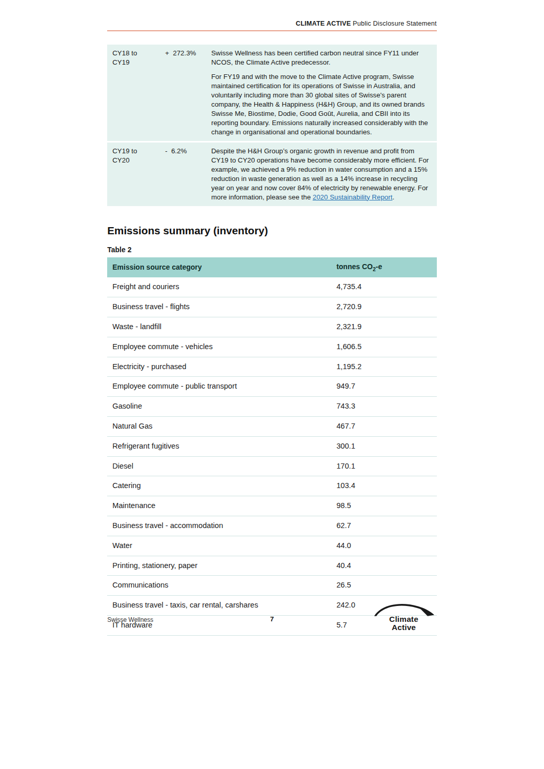CLIMATE ACTIVE Public Disclosure Statement
| CY18 to CY19 | + 272.3% | Swisse Wellness has been certified carbon neutral since FY11 under NCOS, the Climate Active predecessor. For FY19 and with the move to the Climate Active program, Swisse maintained certification for its operations of Swisse in Australia, and voluntarily including more than 30 global sites of Swisse's parent company, the Health & Happiness (H&H) Group, and its owned brands Swisse Me, Biostime, Dodie, Good Goût, Aurelia, and CBII into its reporting boundary. Emissions naturally increased considerably with the change in organisational and operational boundaries. |
| CY19 to CY20 | - 6.2% | Despite the H&H Group’s organic growth in revenue and profit from CY19 to CY20 operations have become considerably more efficient. For example, we achieved a 9% reduction in water consumption and a 15% reduction in waste generation as well as a 14% increase in recycling year on year and now cover 84% of electricity by renewable energy. For more information, please see the 2020 Sustainability Report . |
Emissions summary (inventory)
Table 2
| Emission source category | tonnes CO 2 -e |
| --- | --- |
| Freight and couriers | 4,735.4 |
| Business travel - flights | 2,720.9 |
| Waste - landfill | 2,321.9 |
| Employee commute - vehicles | 1,606.5 |
| Electricity - purchased | 1,195.2 |
| Employee commute - public transport | 949.7 |
| Gasoline | 743.3 |
| Natural Gas | 467.7 |
| Refrigerant fugitives | 300.1 |
| Diesel | 170.1 |
| Catering | 103.4 |
| Maintenance | 98.5 |
| Business travel - accommodation | 62.7 |
| Water | 44.0 |
| Printing, stationery, paper | 40.4 |
| Communications | 26.5 |
| Business travel - taxis, car rental, carshares | 242.0 |
| IT hardware | 5.7 |
Swisse Wellness
7
Climate
Active